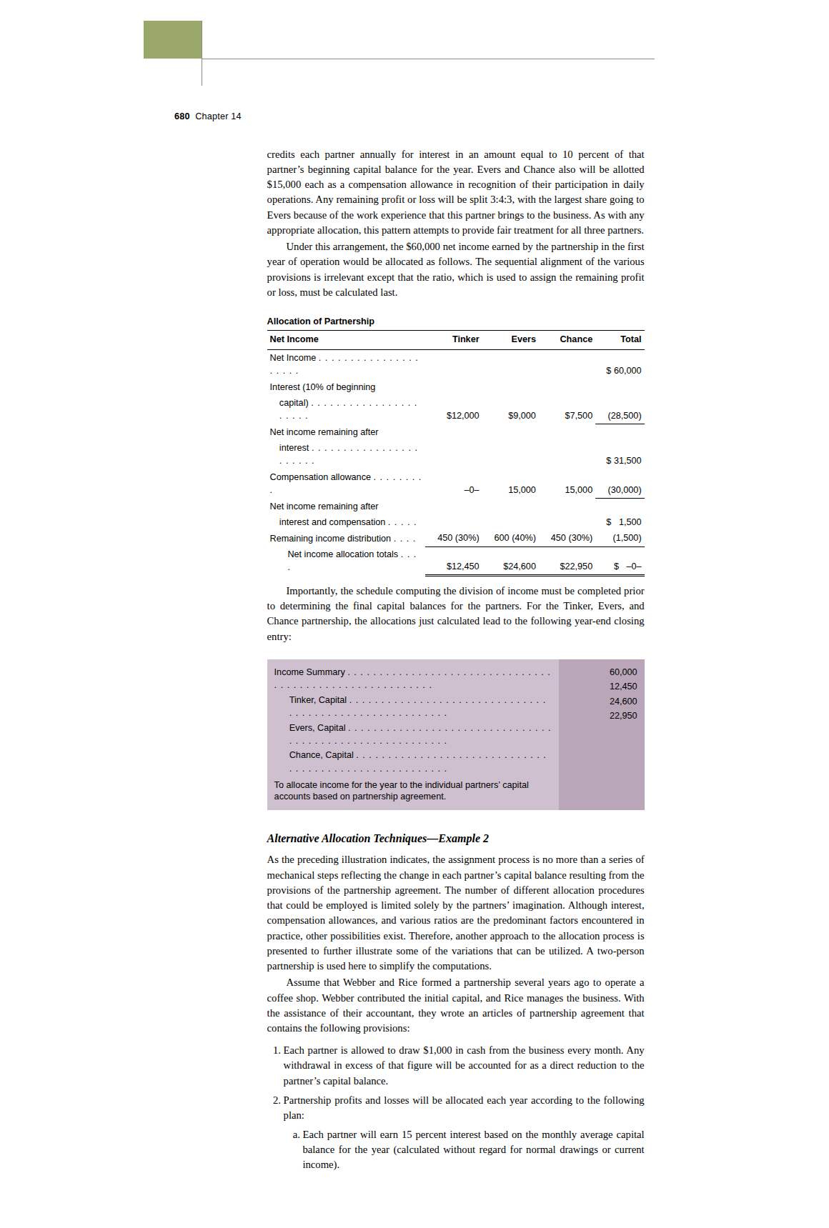680 Chapter 14
credits each partner annually for interest in an amount equal to 10 percent of that partner’s beginning capital balance for the year. Evers and Chance also will be allotted $15,000 each as a compensation allowance in recognition of their participation in daily operations. Any remaining profit or loss will be split 3:4:3, with the largest share going to Evers because of the work experience that this partner brings to the business. As with any appropriate allocation, this pattern attempts to provide fair treatment for all three partners.
Under this arrangement, the $60,000 net income earned by the partnership in the first year of operation would be allocated as follows. The sequential alignment of the various provisions is irrelevant except that the ratio, which is used to assign the remaining profit or loss, must be calculated last.
Allocation of Partnership
| Net Income | Tinker | Evers | Chance | Total |
| --- | --- | --- | --- | --- |
| Net Income . . . . . . . . . . . . . . . . . . . . . | | | | $ 60,000 |
| Interest (10% of beginning | | | | |
| capital) . . . . . . . . . . . . . . . . . . . . . . | $12,000 | $9,000 | $7,500 | (28,500) |
| Net income remaining after | | | | |
| interest . . . . . . . . . . . . . . . . . . . . . . . | | | | $ 31,500 |
| Compensation allowance . . . . . . . . . | –0– | 15,000 | 15,000 | (30,000) |
| Net income remaining after | | | | |
| interest and compensation . . . . . | | | | $ 1,500 |
| Remaining income distribution . . . . | 450 (30%) | 600 (40%) | 450 (30%) | (1,500) |
| Net income allocation totals . . . . | $12,450 | $24,600 | $22,950 | $ –0– |
Importantly, the schedule computing the division of income must be completed prior to determining the final capital balances for the partners. For the Tinker, Evers, and Chance partnership, the allocations just calculated lead to the following year-end closing entry:
| Income Summary . . . . . . . . . . . . . . . . . . . . . . . . . . . . . . . . . . . . . . . . . . . . . . . . . . . . . . . . . |
| Tinker, Capital . . . . . . . . . . . . . . . . . . . . . . . . . . . . . . . . . . . . . . . . . . . . . . . . . . . . . . . . |
| Evers, Capital . . . . . . . . . . . . . . . . . . . . . . . . . . . . . . . . . . . . . . . . . . . . . . . . . . . . . . . . . |
| Chance, Capital . . . . . . . . . . . . . . . . . . . . . . . . . . . . . . . . . . . . . . . . . . . . . . . . . . . . . . . |
To allocate income for the year to the individual partners’ capital accounts based on partnership agreement.
| 60,000 |
| 12,450 |
| 24,600 |
| 22,950 |
Alternative Allocation Techniques—Example 2
As the preceding illustration indicates, the assignment process is no more than a series of mechanical steps reflecting the change in each partner’s capital balance resulting from the provisions of the partnership agreement. The number of different allocation procedures that could be employed is limited solely by the partners’ imagination. Although interest, compensation allowances, and various ratios are the predominant factors encountered in practice, other possibilities exist. Therefore, another approach to the allocation process is presented to further illustrate some of the variations that can be utilized. A two-person partnership is used here to simplify the computations.
Assume that Webber and Rice formed a partnership several years ago to operate a coffee shop. Webber contributed the initial capital, and Rice manages the business. With the assistance of their accountant, they wrote an articles of partnership agreement that contains the following provisions:
Each partner is allowed to draw $1,000 in cash from the business every month. Any withdrawal in excess of that figure will be accounted for as a direct reduction to the partner’s capital balance.
Partnership profits and losses will be allocated each year according to the following plan:
Each partner will earn 15 percent interest based on the monthly average capital balance for the year (calculated without regard for normal drawings or current income).